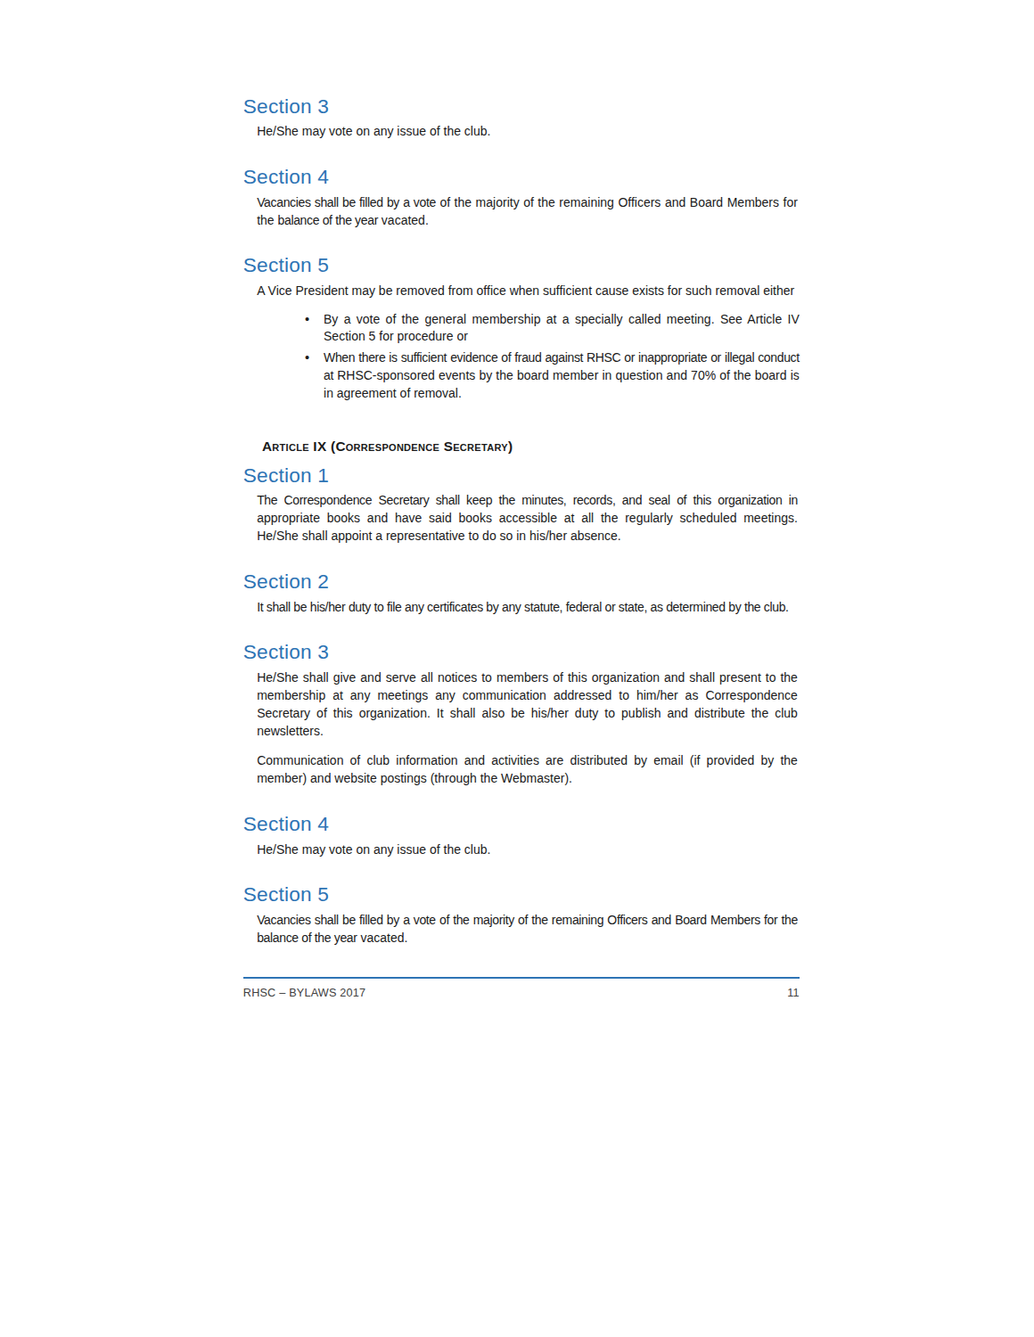Section 3
He/She may vote on any issue of the club.
Section 4
Vacancies shall be filled by a vote of the majority of the remaining Officers and Board Members for the balance of the year vacated.
Section 5
A Vice President may be removed from office when sufficient cause exists for such removal either
By a vote of the general membership at a specially called meeting. See Article IV Section 5 for procedure or
When there is sufficient evidence of fraud against RHSC or inappropriate or illegal conduct at RHSC-sponsored events by the board member in question and 70% of the board is in agreement of removal.
Article IX (Correspondence Secretary)
Section 1
The Correspondence Secretary shall keep the minutes, records, and seal of this organization in appropriate books and have said books accessible at all the regularly scheduled meetings. He/She shall appoint a representative to do so in his/her absence.
Section 2
It shall be his/her duty to file any certificates by any statute, federal or state, as determined by the club.
Section 3
He/She shall give and serve all notices to members of this organization and shall present to the membership at any meetings any communication addressed to him/her as Correspondence Secretary of this organization. It shall also be his/her duty to publish and distribute the club newsletters.
Communication of club information and activities are distributed by email (if provided by the member) and website postings (through the Webmaster).
Section 4
He/She may vote on any issue of the club.
Section 5
Vacancies shall be filled by a vote of the majority of the remaining Officers and Board Members for the balance of the year vacated.
RHSC – BYLAWS 2017 11